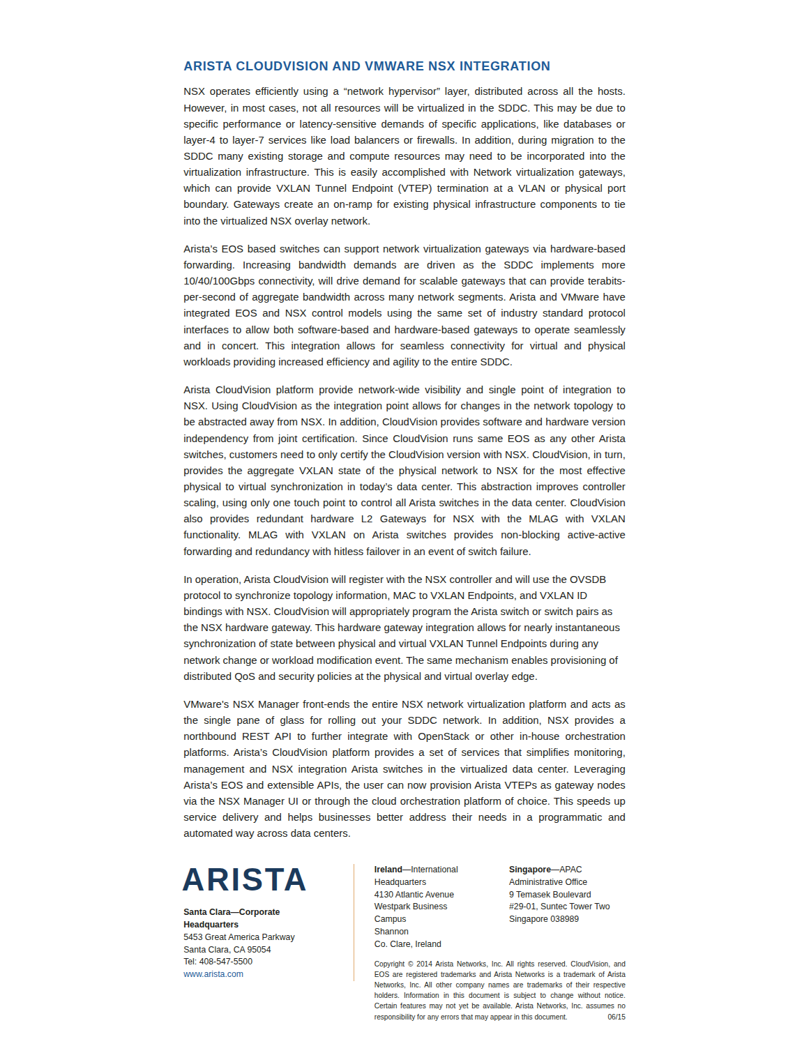Arista CloudVision and VMware NSX Integration
NSX operates efficiently using a “network hypervisor” layer, distributed across all the hosts. However, in most cases, not all resources will be virtualized in the SDDC. This may be due to specific performance or latency-sensitive demands of specific applications, like databases or layer-4 to layer-7 services like load balancers or firewalls. In addition, during migration to the SDDC many existing storage and compute resources may need to be incorporated into the virtualization infrastructure. This is easily accomplished with Network virtualization gateways, which can provide VXLAN Tunnel Endpoint (VTEP) termination at a VLAN or physical port boundary. Gateways create an on-ramp for existing physical infrastructure components to tie into the virtualized NSX overlay network.
Arista’s EOS based switches can support network virtualization gateways via hardware-based forwarding. Increasing bandwidth demands are driven as the SDDC implements more 10/40/100Gbps connectivity, will drive demand for scalable gateways that can provide terabits-per-second of aggregate bandwidth across many network segments. Arista and VMware have integrated EOS and NSX control models using the same set of industry standard protocol interfaces to allow both software-based and hardware-based gateways to operate seamlessly and in concert. This integration allows for seamless connectivity for virtual and physical workloads providing increased efficiency and agility to the entire SDDC.
Arista CloudVision platform provide network-wide visibility and single point of integration to NSX. Using CloudVision as the integration point allows for changes in the network topology to be abstracted away from NSX. In addition, CloudVision provides software and hardware version independency from joint certification. Since CloudVision runs same EOS as any other Arista switches, customers need to only certify the CloudVision version with NSX. CloudVision, in turn, provides the aggregate VXLAN state of the physical network to NSX for the most effective physical to virtual synchronization in today’s data center. This abstraction improves controller scaling, using only one touch point to control all Arista switches in the data center. CloudVision also provides redundant hardware L2 Gateways for NSX with the MLAG with VXLAN functionality. MLAG with VXLAN on Arista switches provides non-blocking active-active forwarding and redundancy with hitless failover in an event of switch failure.
In operation, Arista CloudVision will register with the NSX controller and will use the OVSDB protocol to synchronize topology information, MAC to VXLAN Endpoints, and VXLAN ID bindings with NSX. CloudVision will appropriately program the Arista switch or switch pairs as the NSX hardware gateway. This hardware gateway integration allows for nearly instantaneous synchronization of state between physical and virtual VXLAN Tunnel Endpoints during any network change or workload modification event. The same mechanism enables provisioning of distributed QoS and security policies at the physical and virtual overlay edge.
VMware's NSX Manager front-ends the entire NSX network virtualization platform and acts as the single pane of glass for rolling out your SDDC network. In addition, NSX provides a northbound REST API to further integrate with OpenStack or other in-house orchestration platforms. Arista’s CloudVision platform provides a set of services that simplifies monitoring, management and NSX integration Arista switches in the virtualized data center. Leveraging Arista’s EOS and extensible APIs, the user can now provision Arista VTEPs as gateway nodes via the NSX Manager UI or through the cloud orchestration platform of choice. This speeds up service delivery and helps businesses better address their needs in a programmatic and automated way across data centers.
ARISTA
Santa Clara—Corporate Headquarters
5453 Great America Parkway
Santa Clara, CA 95054
Tel: 408-547-5500
www.arista.com
Ireland—International Headquarters
4130 Atlantic Avenue
Westpark Business Campus
Shannon
Co. Clare, Ireland
Singapore—APAC Administrative Office
9 Temasek Boulevard
#29-01, Suntec Tower Two
Singapore 038989
Copyright © 2014 Arista Networks, Inc. All rights reserved. CloudVision, and EOS are registered trademarks and Arista Networks is a trademark of Arista Networks, Inc. All other company names are trademarks of their respective holders. Information in this document is subject to change without notice. Certain features may not yet be available. Arista Networks, Inc. assumes no responsibility for any errors that may appear in this document. 06/15